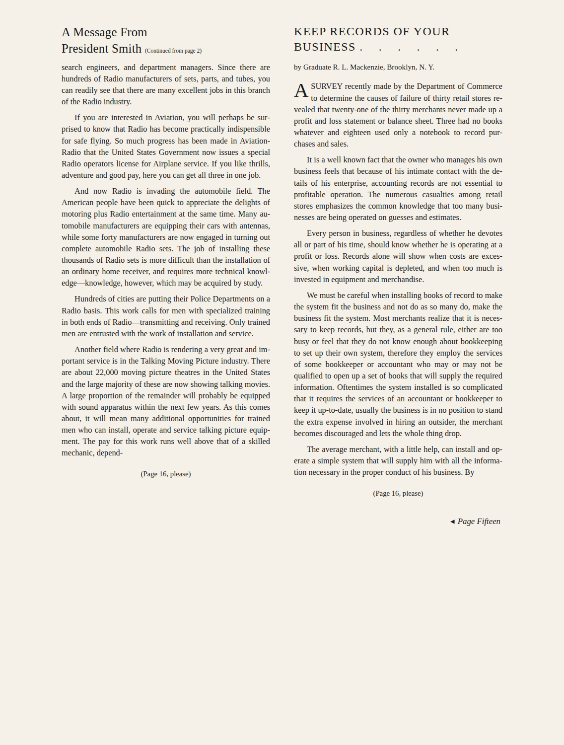A Message From
President Smith (Continued from page 2)
search engineers, and department managers. Since there are hundreds of Radio manufacturers of sets, parts, and tubes, you can readily see that there are many excellent jobs in this branch of the Radio industry.
If you are interested in Aviation, you will perhaps be surprised to know that Radio has become practically indispensible for safe flying. So much progress has been made in Aviation-Radio that the United States Government now issues a special Radio operators license for Airplane service. If you like thrills, adventure and good pay, here you can get all three in one job.
And now Radio is invading the automobile field. The American people have been quick to appreciate the delights of motoring plus Radio entertainment at the same time. Many automobile manufacturers are equipping their cars with antennas, while some forty manufacturers are now engaged in turning out complete automobile Radio sets. The job of installing these thousands of Radio sets is more difficult than the installation of an ordinary home receiver, and requires more technical knowledge—knowledge, however, which may be acquired by study.
Hundreds of cities are putting their Police Departments on a Radio basis. This work calls for men with specialized training in both ends of Radio—transmitting and receiving. Only trained men are entrusted with the work of installation and service.
Another field where Radio is rendering a very great and important service is in the Talking Moving Picture industry. There are about 22,000 moving picture theatres in the United States and the large majority of these are now showing talking movies. A large proportion of the remainder will probably be equipped with sound apparatus within the next few years. As this comes about, it will mean many additional opportunities for trained men who can install, operate and service talking picture equipment. The pay for this work runs well above that of a skilled mechanic, depend-
(Page 16, please)
KEEP RECORDS OF YOUR
BUSINESS . . . . . .
by Graduate R. L. Mackenzie, Brooklyn, N. Y.
A SURVEY recently made by the Department of Commerce to determine the causes of failure of thirty retail stores revealed that twenty-one of the thirty merchants never made up a profit and loss statement or balance sheet. Three had no books whatever and eighteen used only a notebook to record purchases and sales.
It is a well known fact that the owner who manages his own business feels that because of his intimate contact with the details of his enterprise, accounting records are not essential to profitable operation. The numerous casualties among retail stores emphasizes the common knowledge that too many businesses are being operated on guesses and estimates.
Every person in business, regardless of whether he devotes all or part of his time, should know whether he is operating at a profit or loss. Records alone will show when costs are excessive, when working capital is depleted, and when too much is invested in equipment and merchandise.
We must be careful when installing books of record to make the system fit the business and not do as so many do, make the business fit the system. Most merchants realize that it is necessary to keep records, but they, as a general rule, either are too busy or feel that they do not know enough about bookkeeping to set up their own system, therefore they employ the services of some bookkeeper or accountant who may or may not be qualified to open up a set of books that will supply the required information. Oftentimes the system installed is so complicated that it requires the services of an accountant or bookkeeper to keep it up-to-date, usually the business is in no position to stand the extra expense involved in hiring an outsider, the merchant becomes discouraged and lets the whole thing drop.
The average merchant, with a little help, can install and operate a simple system that will supply him with all the information necessary in the proper conduct of his business. By
(Page 16, please)
◂Page Fifteen